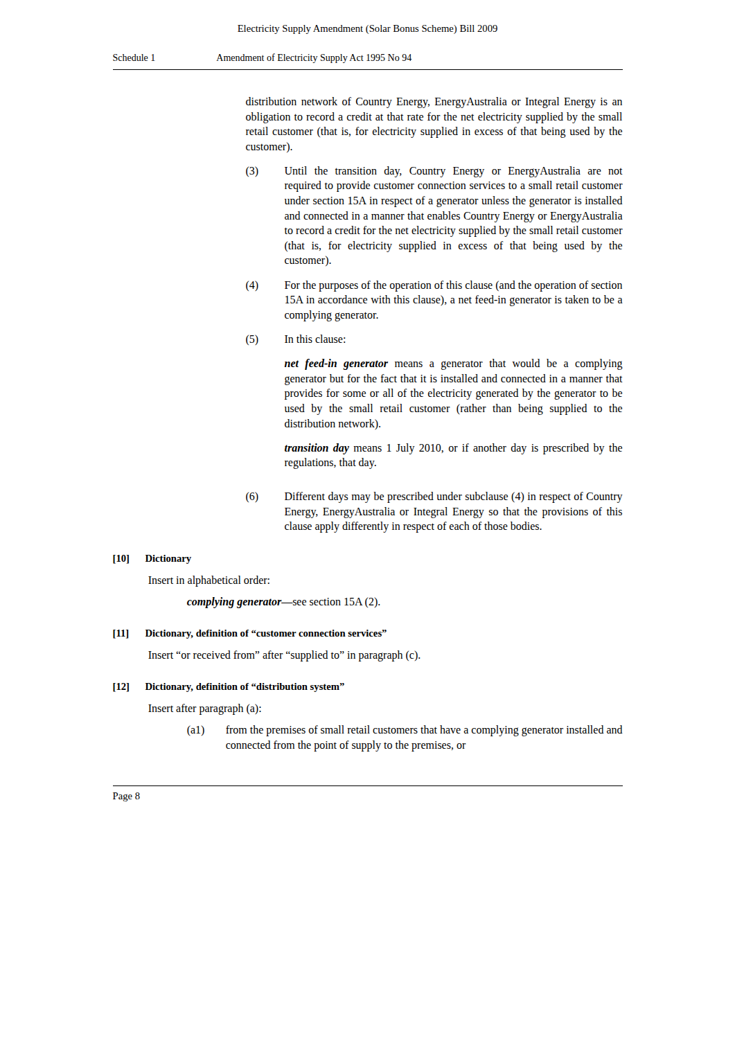Electricity Supply Amendment (Solar Bonus Scheme) Bill 2009
Schedule 1 Amendment of Electricity Supply Act 1995 No 94
distribution network of Country Energy, EnergyAustralia or Integral Energy is an obligation to record a credit at that rate for the net electricity supplied by the small retail customer (that is, for electricity supplied in excess of that being used by the customer).
(3)
Until the transition day, Country Energy or EnergyAustralia are not required to provide customer connection services to a small retail customer under section 15A in respect of a generator unless the generator is installed and connected in a manner that enables Country Energy or EnergyAustralia to record a credit for the net electricity supplied by the small retail customer (that is, for electricity supplied in excess of that being used by the customer).
(4)
For the purposes of the operation of this clause (and the operation of section 15A in accordance with this clause), a net feed-in generator is taken to be a complying generator.
(5)
In this clause:
net feed-in generator means a generator that would be a complying generator but for the fact that it is installed and connected in a manner that provides for some or all of the electricity generated by the generator to be used by the small retail customer (rather than being supplied to the distribution network).
transition day means 1 July 2010, or if another day is prescribed by the regulations, that day.
(6)
Different days may be prescribed under subclause (4) in respect of Country Energy, EnergyAustralia or Integral Energy so that the provisions of this clause apply differently in respect of each of those bodies.
[10] Dictionary
Insert in alphabetical order:
complying generator—see section 15A (2).
[11] Dictionary, definition of “customer connection services”
Insert “or received from” after “supplied to” in paragraph (c).
[12] Dictionary, definition of “distribution system”
Insert after paragraph (a):
(a1)
from the premises of small retail customers that have a complying generator installed and connected from the point of supply to the premises, or
Page 8